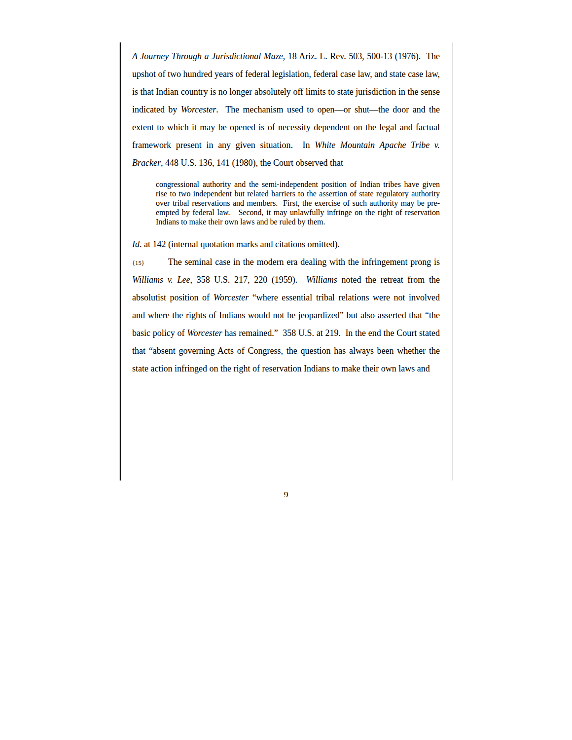A Journey Through a Jurisdictional Maze, 18 Ariz. L. Rev. 503, 500-13 (1976). The upshot of two hundred years of federal legislation, federal case law, and state case law, is that Indian country is no longer absolutely off limits to state jurisdiction in the sense indicated by Worcester. The mechanism used to open—or shut—the door and the extent to which it may be opened is of necessity dependent on the legal and factual framework present in any given situation. In White Mountain Apache Tribe v. Bracker, 448 U.S. 136, 141 (1980), the Court observed that
congressional authority and the semi-independent position of Indian tribes have given rise to two independent but related barriers to the assertion of state regulatory authority over tribal reservations and members. First, the exercise of such authority may be pre-empted by federal law. Second, it may unlawfully infringe on the right of reservation Indians to make their own laws and be ruled by them.
Id. at 142 (internal quotation marks and citations omitted).
{15} The seminal case in the modern era dealing with the infringement prong is Williams v. Lee, 358 U.S. 217, 220 (1959). Williams noted the retreat from the absolutist position of Worcester “where essential tribal relations were not involved and where the rights of Indians would not be jeopardized” but also asserted that “the basic policy of Worcester has remained.” 358 U.S. at 219. In the end the Court stated that “absent governing Acts of Congress, the question has always been whether the state action infringed on the right of reservation Indians to make their own laws and
9